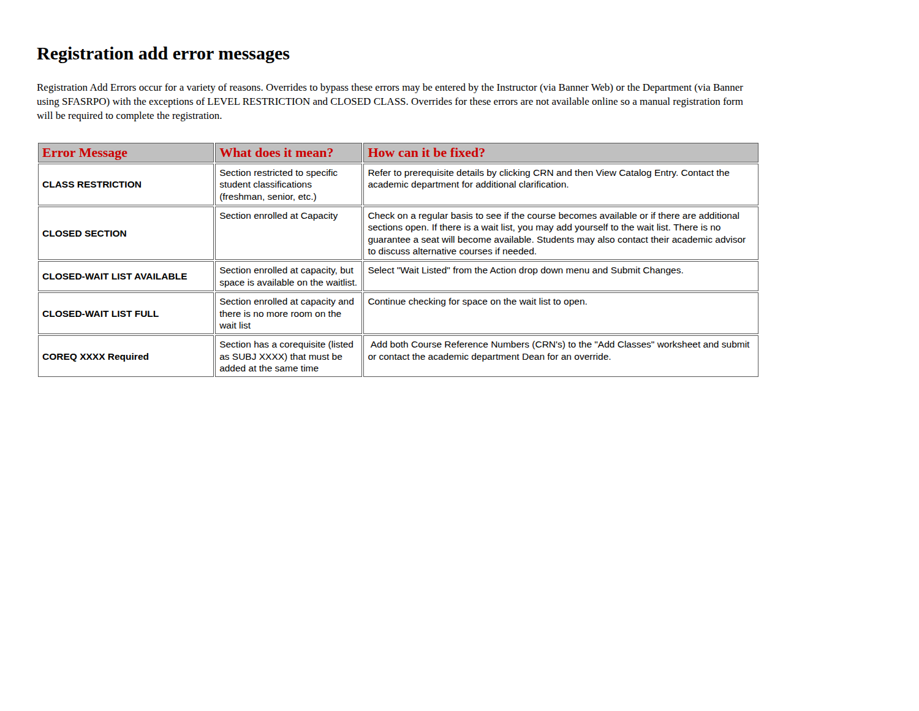Registration add error messages
Registration Add Errors occur for a variety of reasons. Overrides to bypass these errors may be entered by the Instructor (via Banner Web) or the Department (via Banner using SFASRPO) with the exceptions of LEVEL RESTRICTION and CLOSED CLASS. Overrides for these errors are not available online so a manual registration form will be required to complete the registration.
| Error Message | What does it mean? | How can it be fixed? |
| --- | --- | --- |
| CLASS RESTRICTION | Section restricted to specific student classifications (freshman, senior, etc.) | Refer to prerequisite details by clicking CRN and then View Catalog Entry. Contact the academic department for additional clarification. |
| CLOSED SECTION | Section enrolled at Capacity | Check on a regular basis to see if the course becomes available or if there are additional sections open. If there is a wait list, you may add yourself to the wait list. There is no guarantee a seat will become available. Students may also contact their academic advisor to discuss alternative courses if needed. |
| CLOSED-WAIT LIST AVAILABLE | Section enrolled at capacity, but space is available on the waitlist. | Select "Wait Listed" from the Action drop down menu and Submit Changes. |
| CLOSED-WAIT LIST FULL | Section enrolled at capacity and there is no more room on the wait list | Continue checking for space on the wait list to open. |
| COREQ XXXX Required | Section has a corequisite (listed as SUBJ XXXX) that must be added at the same time | Add both Course Reference Numbers (CRN's) to the "Add Classes" worksheet and submit or contact the academic department Dean for an override. |